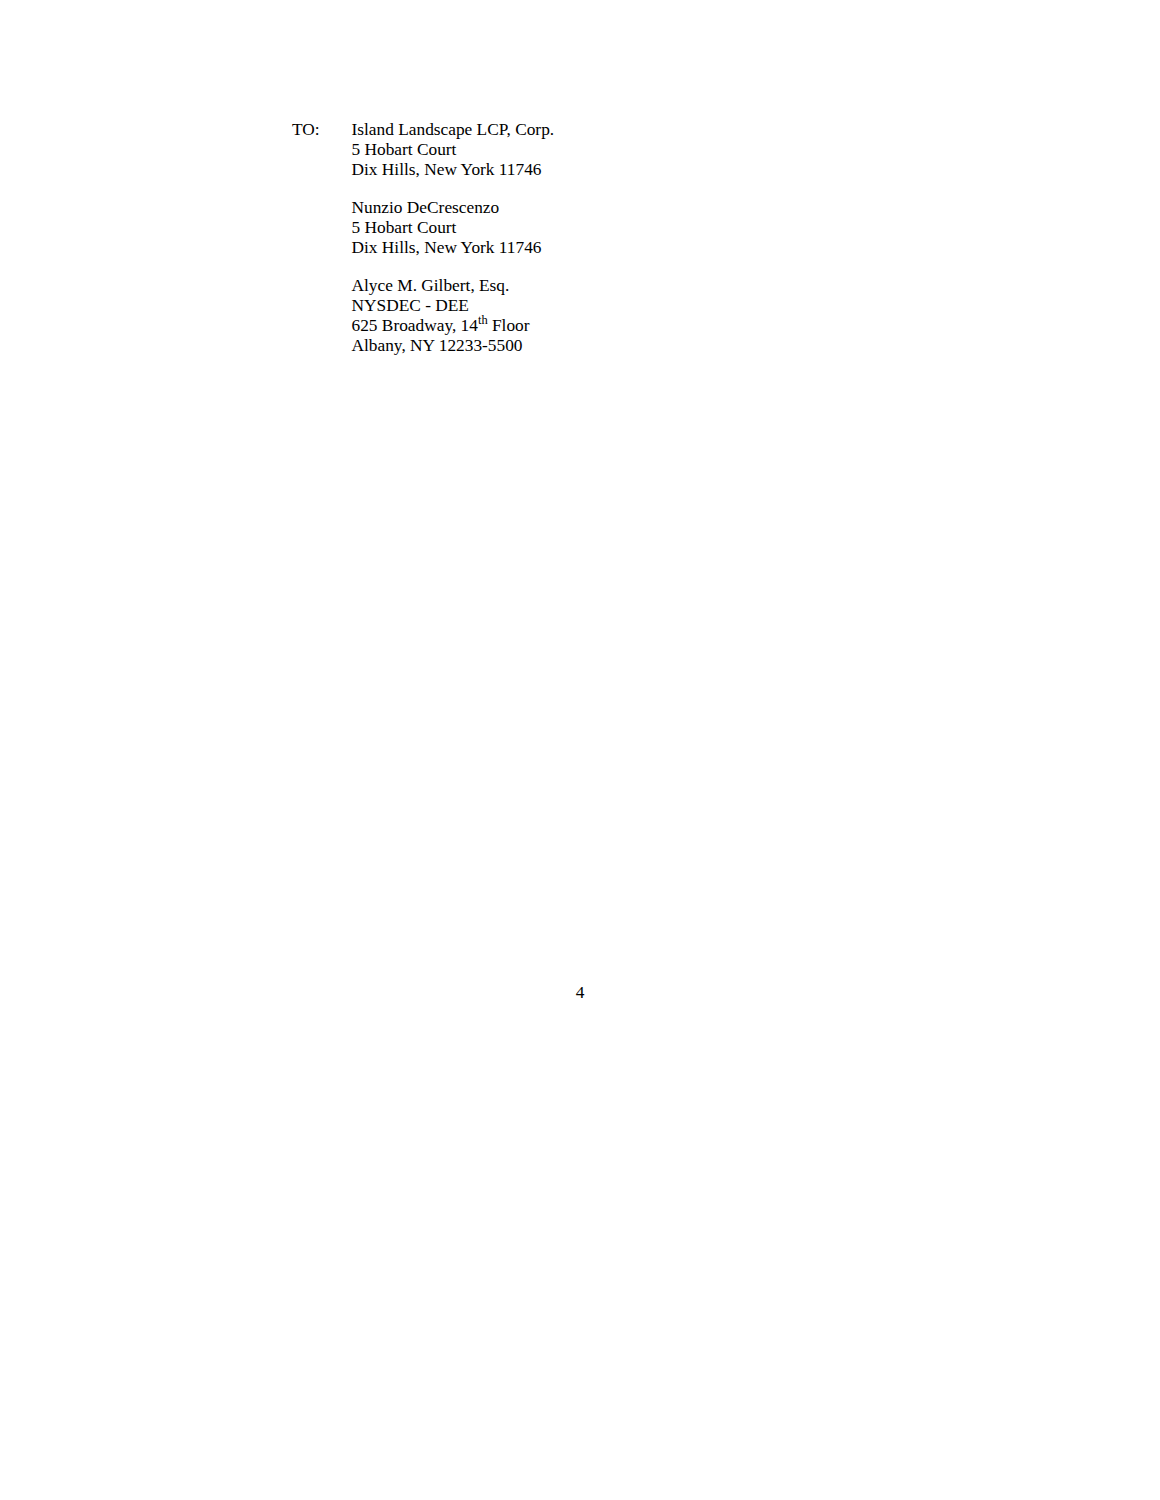| TO: | Island Landscape LCP, Corp. 5 Hobart Court Dix Hills, New York 11746 Nunzio DeCrescenzo 5 Hobart Court Dix Hills, New York 11746 Alyce M. Gilbert, Esq. NYSDEC - DEE 625 Broadway, 14 th Floor Albany, NY 12233-5500 |
4